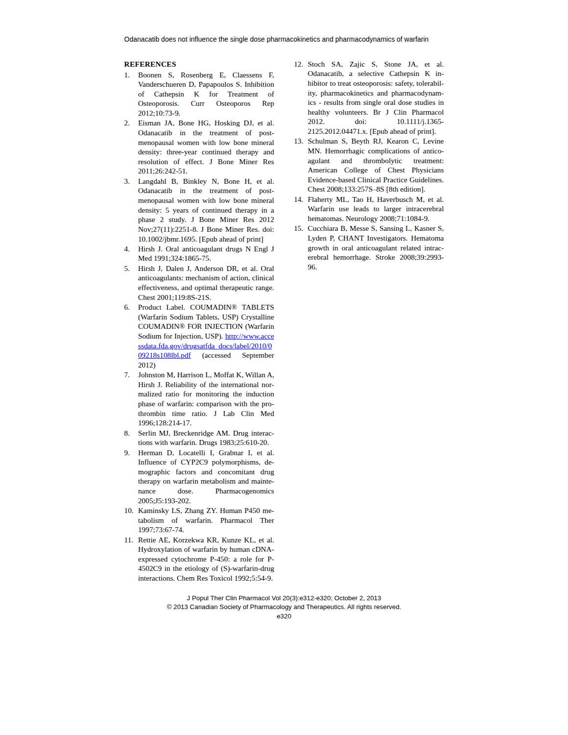Odanacatib does not influence the single dose pharmacokinetics and pharmacodynamics of warfarin
REFERENCES
Boonen S, Rosenberg E, Claessens F, Vanderschueren D, Papapoulos S. Inhibition of Cathepsin K for Treatment of Osteoporosis. Curr Osteoporos Rep 2012;10:73-9.
Eisman JA, Bone HG, Hosking DJ, et al. Odanacatib in the treatment of postmenopausal women with low bone mineral density: three-year continued therapy and resolution of effect. J Bone Miner Res 2011;26:242-51.
Langdahl B, Binkley N, Bone H, et al. Odanacatib in the treatment of postmenopausal women with low bone mineral density: 5 years of continued therapy in a phase 2 study. J Bone Miner Res 2012 Nov;27(11):2251-8. J Bone Miner Res. doi: 10.1002/jbmr.1695. [Epub ahead of print]
Hirsh J. Oral anticoagulant drugs N Engl J Med 1991;324:1865-75.
Hirsh J, Dalen J, Anderson DR, et al. Oral anticoagulants: mechanism of action, clinical effectiveness, and optimal therapeutic range. Chest 2001;119:8S-21S.
Product Label. COUMADIN® TABLETS (Warfarin Sodium Tablets, USP) Crystalline COUMADIN® FOR INJECTION (Warfarin Sodium for Injection, USP). http://www.accessdata.fda.gov/drugsatfda_docs/label/2010/009218s108lbl.pdf (accessed September 2012)
Johnston M, Harrison L, Moffat K, Willan A, Hirsh J. Reliability of the international normalized ratio for monitoring the induction phase of warfarin: comparison with the prothrombin time ratio. J Lab Clin Med 1996;128:214-17.
Serlin MJ, Breckenridge AM. Drug interactions with warfarin. Drugs 1983;25:610-20.
Herman D, Locatelli I, Grabnar I, et al. Influence of CYP2C9 polymorphisms, demographic factors and concomitant drug therapy on warfarin metabolism and maintenance dose. Pharmacogenomics 2005;J5:193-202.
Kaminsky LS, Zhang ZY. Human P450 metabolism of warfarin. Pharmacol Ther 1997;73:67-74.
Rettie AE, Korzekwa KR, Kunze KL, et al. Hydroxylation of warfarin by human cDNA-expressed cytochrome P-450: a role for P-4502C9 in the etiology of (S)-warfarin-drug interactions. Chem Res Toxicol 1992;5:54-9.
Stoch SA, Zajic S, Stone JA, et al. Odanacatib, a selective Cathepsin K inhibitor to treat osteoporosis: safety, tolerability, pharmacokinetics and pharmacodynamics - results from single oral dose studies in healthy volunteers. Br J Clin Pharmacol 2012. doi: 10.1111/j.1365-2125.2012.04471.x. [Epub ahead of print].
Schulman S, Beyth RJ, Kearon C, Levine MN. Hemorrhagic complications of anticoagulant and thrombolytic treatment: American College of Chest Physicians Evidence-based Clinical Practice Guidelines. Chest 2008;133:257S–8S [8th edition].
Flaherty ML, Tao H, Haverbusch M, et al. Warfarin use leads to larger intracerebral hematomas. Neurology 2008;71:1084-9.
Cucchiara B, Messe S, Sansing L, Kasner S, Lyden P, CHANT Investigators. Hematoma growth in oral anticoagulant related intracerebral hemorrhage. Stroke 2008;39:2993-96.
J Popul Ther Clin Pharmacol Vol 20(3):e312-e320; October 2, 2013
© 2013 Canadian Society of Pharmacology and Therapeutics. All rights reserved.
e320